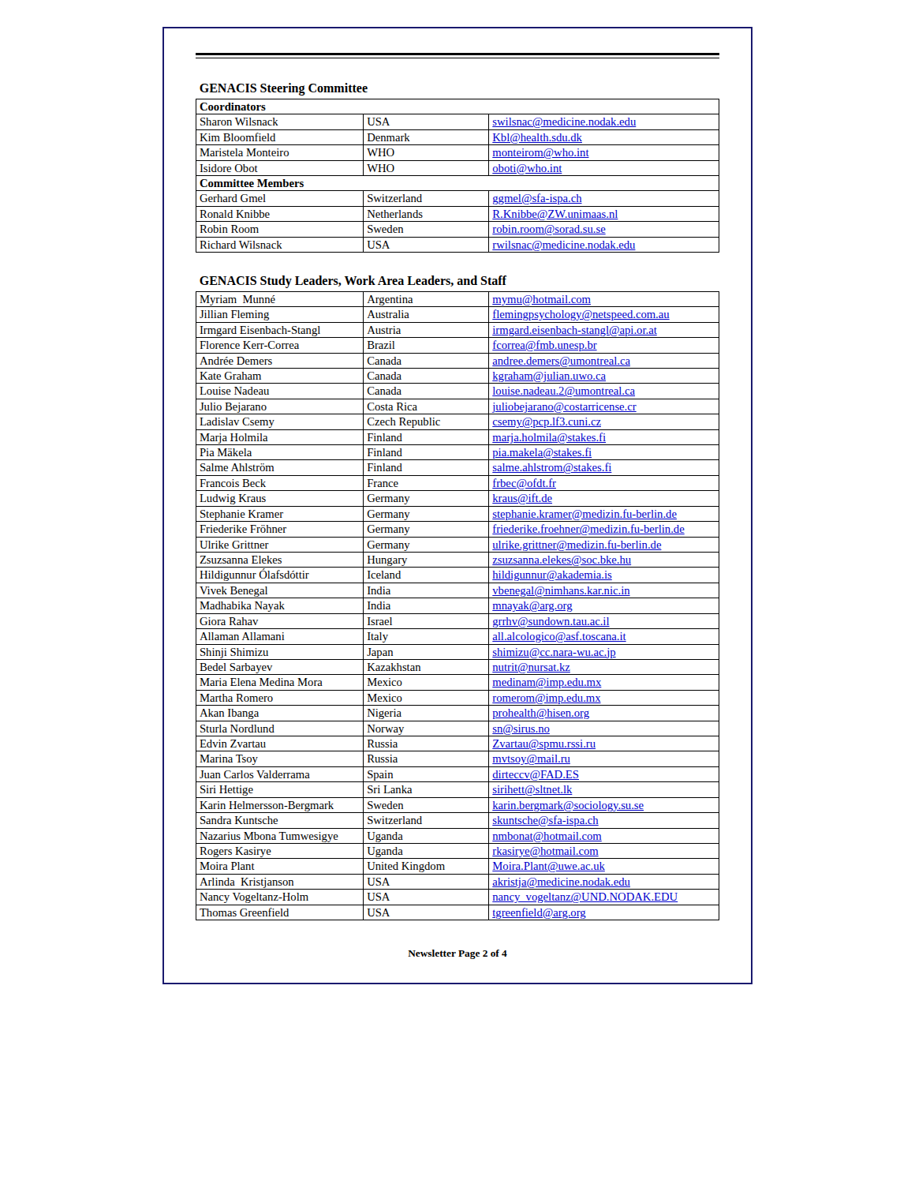GENACIS Steering Committee
| Coordinators |
| Sharon Wilsnack | USA | swilsnac@medicine.nodak.edu |
| Kim Bloomfield | Denmark | Kbl@health.sdu.dk |
| Maristela Monteiro | WHO | monteirom@who.int |
| Isidore Obot | WHO | oboti@who.int |
| Committee Members |
| Gerhard Gmel | Switzerland | ggmel@sfa-ispa.ch |
| Ronald Knibbe | Netherlands | R.Knibbe@ZW.unimaas.nl |
| Robin Room | Sweden | robin.room@sorad.su.se |
| Richard Wilsnack | USA | rwilsnac@medicine.nodak.edu |
GENACIS Study Leaders, Work Area Leaders, and Staff
| Myriam Munné | Argentina | mymu@hotmail.com |
| Jillian Fleming | Australia | flemingpsychology@netspeed.com.au |
| Irmgard Eisenbach-Stangl | Austria | irmgard.eisenbach-stangl@api.or.at |
| Florence Kerr-Correa | Brazil | fcorrea@fmb.unesp.br |
| Andrée Demers | Canada | andree.demers@umontreal.ca |
| Kate Graham | Canada | kgraham@julian.uwo.ca |
| Louise Nadeau | Canada | louise.nadeau.2@umontreal.ca |
| Julio Bejarano | Costa Rica | juliobejarano@costarricense.cr |
| Ladislav Csemy | Czech Republic | csemy@pcp.lf3.cuni.cz |
| Marja Holmila | Finland | marja.holmila@stakes.fi |
| Pia Mäkela | Finland | pia.makela@stakes.fi |
| Salme Ahlström | Finland | salme.ahlstrom@stakes.fi |
| Francois Beck | France | frbec@ofdt.fr |
| Ludwig Kraus | Germany | kraus@ift.de |
| Stephanie Kramer | Germany | stephanie.kramer@medizin.fu-berlin.de |
| Friederike Fröhner | Germany | friederike.froehner@medizin.fu-berlin.de |
| Ulrike Grittner | Germany | ulrike.grittner@medizin.fu-berlin.de |
| Zsuzsanna Elekes | Hungary | zsuzsanna.elekes@soc.bke.hu |
| Hildigunnur Ólafsdóttir | Iceland | hildigunnur@akademia.is |
| Vivek Benegal | India | vbenegal@nimhans.kar.nic.in |
| Madhabika Nayak | India | mnayak@arg.org |
| Giora Rahav | Israel | grrhv@sundown.tau.ac.il |
| Allaman Allamani | Italy | all.alcologico@asf.toscana.it |
| Shinji Shimizu | Japan | shimizu@cc.nara-wu.ac.jp |
| Bedel Sarbayev | Kazakhstan | nutrit@nursat.kz |
| Maria Elena Medina Mora | Mexico | medinam@imp.edu.mx |
| Martha Romero | Mexico | romerom@imp.edu.mx |
| Akan Ibanga | Nigeria | prohealth@hisen.org |
| Sturla Nordlund | Norway | sn@sirus.no |
| Edvin Zvartau | Russia | Zvartau@spmu.rssi.ru |
| Marina Tsoy | Russia | mvtsoy@mail.ru |
| Juan Carlos Valderrama | Spain | dirteccv@FAD.ES |
| Siri Hettige | Sri Lanka | sirihett@sltnet.lk |
| Karin Helmersson-Bergmark | Sweden | karin.bergmark@sociology.su.se |
| Sandra Kuntsche | Switzerland | skuntsche@sfa-ispa.ch |
| Nazarius Mbona Tumwesigye | Uganda | nmbonat@hotmail.com |
| Rogers Kasirye | Uganda | rkasirye@hotmail.com |
| Moira Plant | United Kingdom | Moira.Plant@uwe.ac.uk |
| Arlinda Kristjanson | USA | akristja@medicine.nodak.edu |
| Nancy Vogeltanz-Holm | USA | nancy vogeltanz@UND.NODAK.EDU |
| Thomas Greenfield | USA | tgreenfield@arg.org |
Newsletter Page 2 of 4